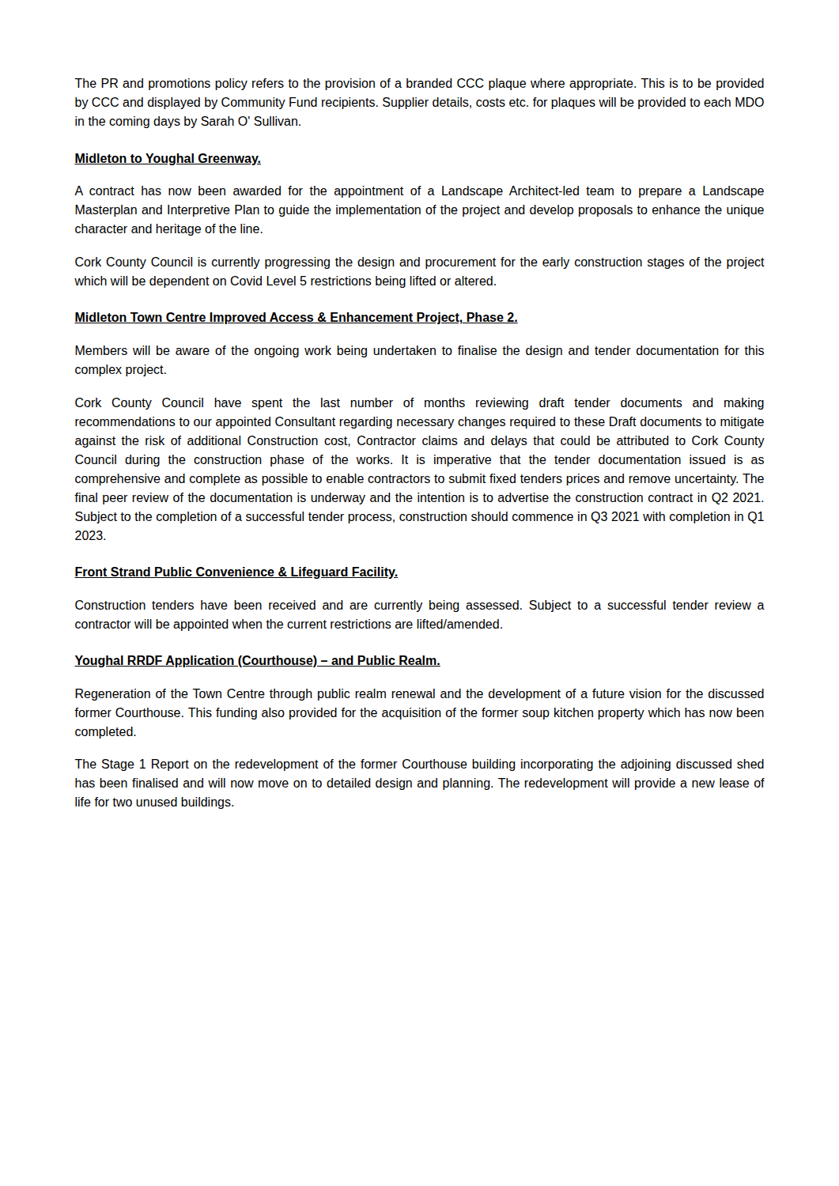The PR and promotions policy refers to the provision of a branded CCC plaque where appropriate. This is to be provided by CCC and displayed by Community Fund recipients. Supplier details, costs etc. for plaques will be provided to each MDO in the coming days by Sarah O' Sullivan.
Midleton to Youghal Greenway.
A contract has now been awarded for the appointment of a Landscape Architect-led team to prepare a Landscape Masterplan and Interpretive Plan to guide the implementation of the project and develop proposals to enhance the unique character and heritage of the line.
Cork County Council is currently progressing the design and procurement for the early construction stages of the project which will be dependent on Covid Level 5 restrictions being lifted or altered.
Midleton Town Centre Improved Access & Enhancement Project, Phase 2.
Members will be aware of the ongoing work being undertaken to finalise the design and tender documentation for this complex project.
Cork County Council have spent the last number of months reviewing draft tender documents and making recommendations to our appointed Consultant regarding necessary changes required to these Draft documents to mitigate against the risk of additional Construction cost, Contractor claims and delays that could be attributed to Cork County Council during the construction phase of the works. It is imperative that the tender documentation issued is as comprehensive and complete as possible to enable contractors to submit fixed tenders prices and remove uncertainty. The final peer review of the documentation is underway and the intention is to advertise the construction contract in Q2 2021. Subject to the completion of a successful tender process, construction should commence in Q3 2021 with completion in Q1 2023.
Front Strand Public Convenience & Lifeguard Facility.
Construction tenders have been received and are currently being assessed. Subject to a successful tender review a contractor will be appointed when the current restrictions are lifted/amended.
Youghal RRDF Application (Courthouse) – and Public Realm.
Regeneration of the Town Centre through public realm renewal and the development of a future vision for the discussed former Courthouse. This funding also provided for the acquisition of the former soup kitchen property which has now been completed.
The Stage 1 Report on the redevelopment of the former Courthouse building incorporating the adjoining discussed shed has been finalised and will now move on to detailed design and planning. The redevelopment will provide a new lease of life for two unused buildings.